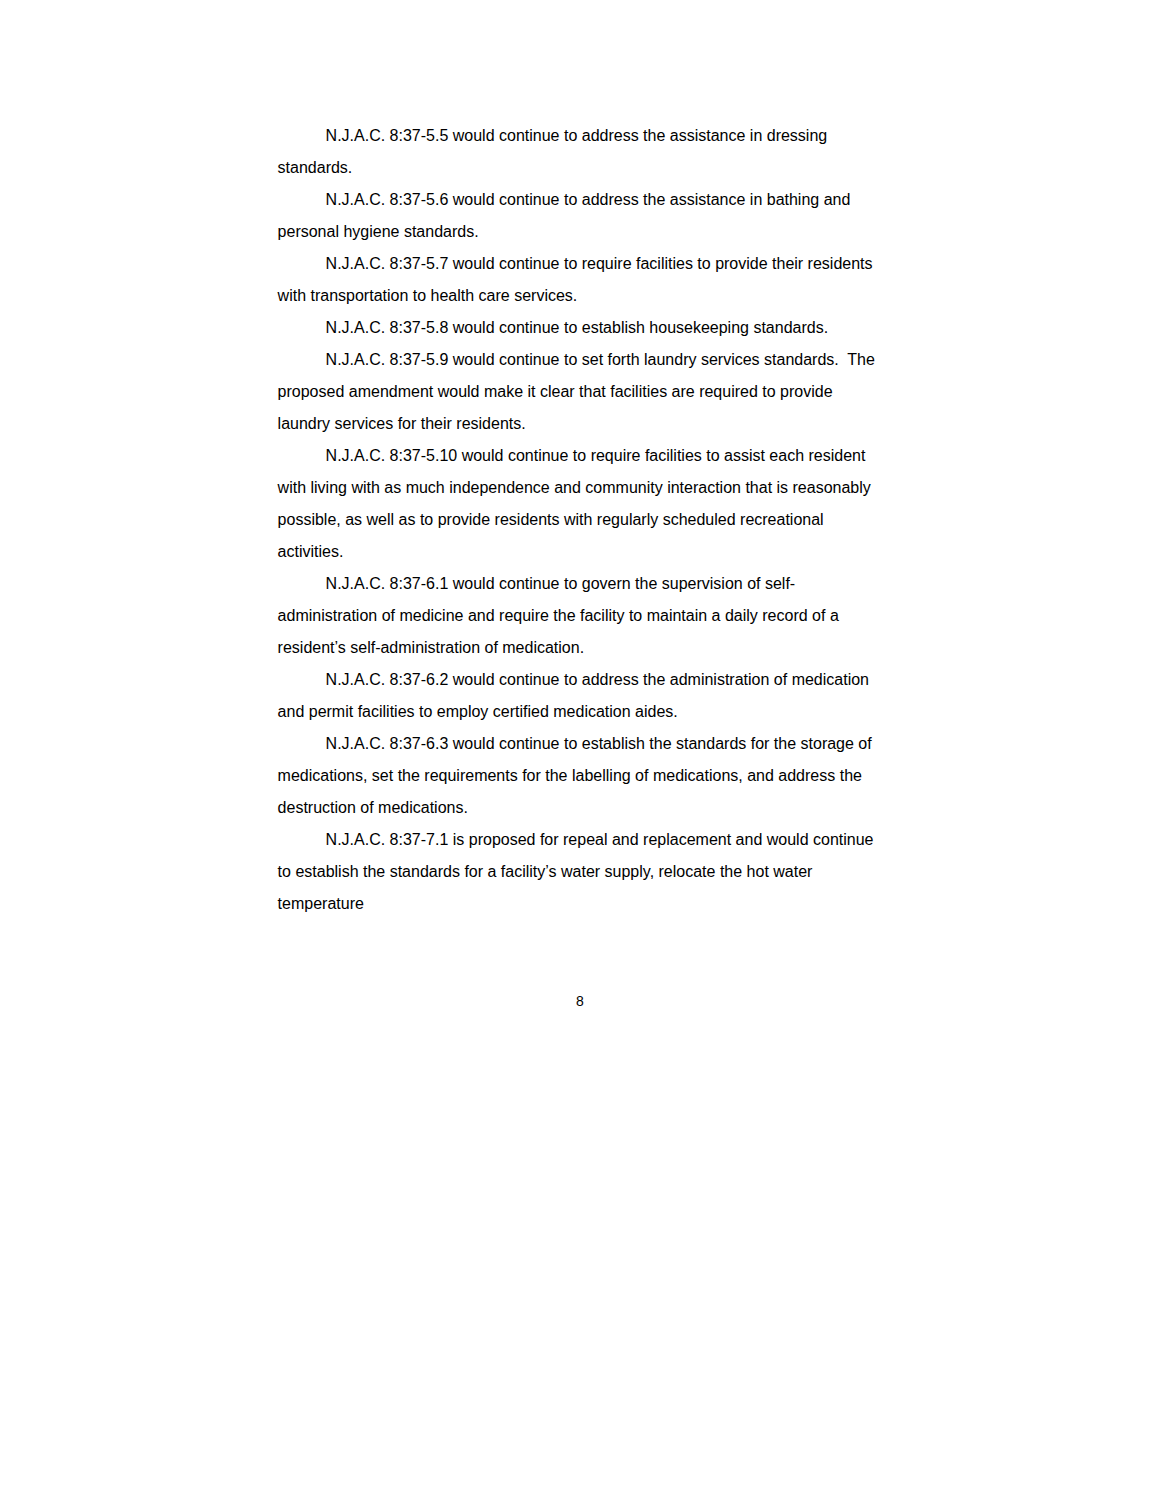N.J.A.C. 8:37-5.5 would continue to address the assistance in dressing standards.
N.J.A.C. 8:37-5.6 would continue to address the assistance in bathing and personal hygiene standards.
N.J.A.C. 8:37-5.7 would continue to require facilities to provide their residents with transportation to health care services.
N.J.A.C. 8:37-5.8 would continue to establish housekeeping standards.
N.J.A.C. 8:37-5.9 would continue to set forth laundry services standards. The proposed amendment would make it clear that facilities are required to provide laundry services for their residents.
N.J.A.C. 8:37-5.10 would continue to require facilities to assist each resident with living with as much independence and community interaction that is reasonably possible, as well as to provide residents with regularly scheduled recreational activities.
N.J.A.C. 8:37-6.1 would continue to govern the supervision of self-administration of medicine and require the facility to maintain a daily record of a resident’s self-administration of medication.
N.J.A.C. 8:37-6.2 would continue to address the administration of medication and permit facilities to employ certified medication aides.
N.J.A.C. 8:37-6.3 would continue to establish the standards for the storage of medications, set the requirements for the labelling of medications, and address the destruction of medications.
N.J.A.C. 8:37-7.1 is proposed for repeal and replacement and would continue to establish the standards for a facility’s water supply, relocate the hot water temperature
8